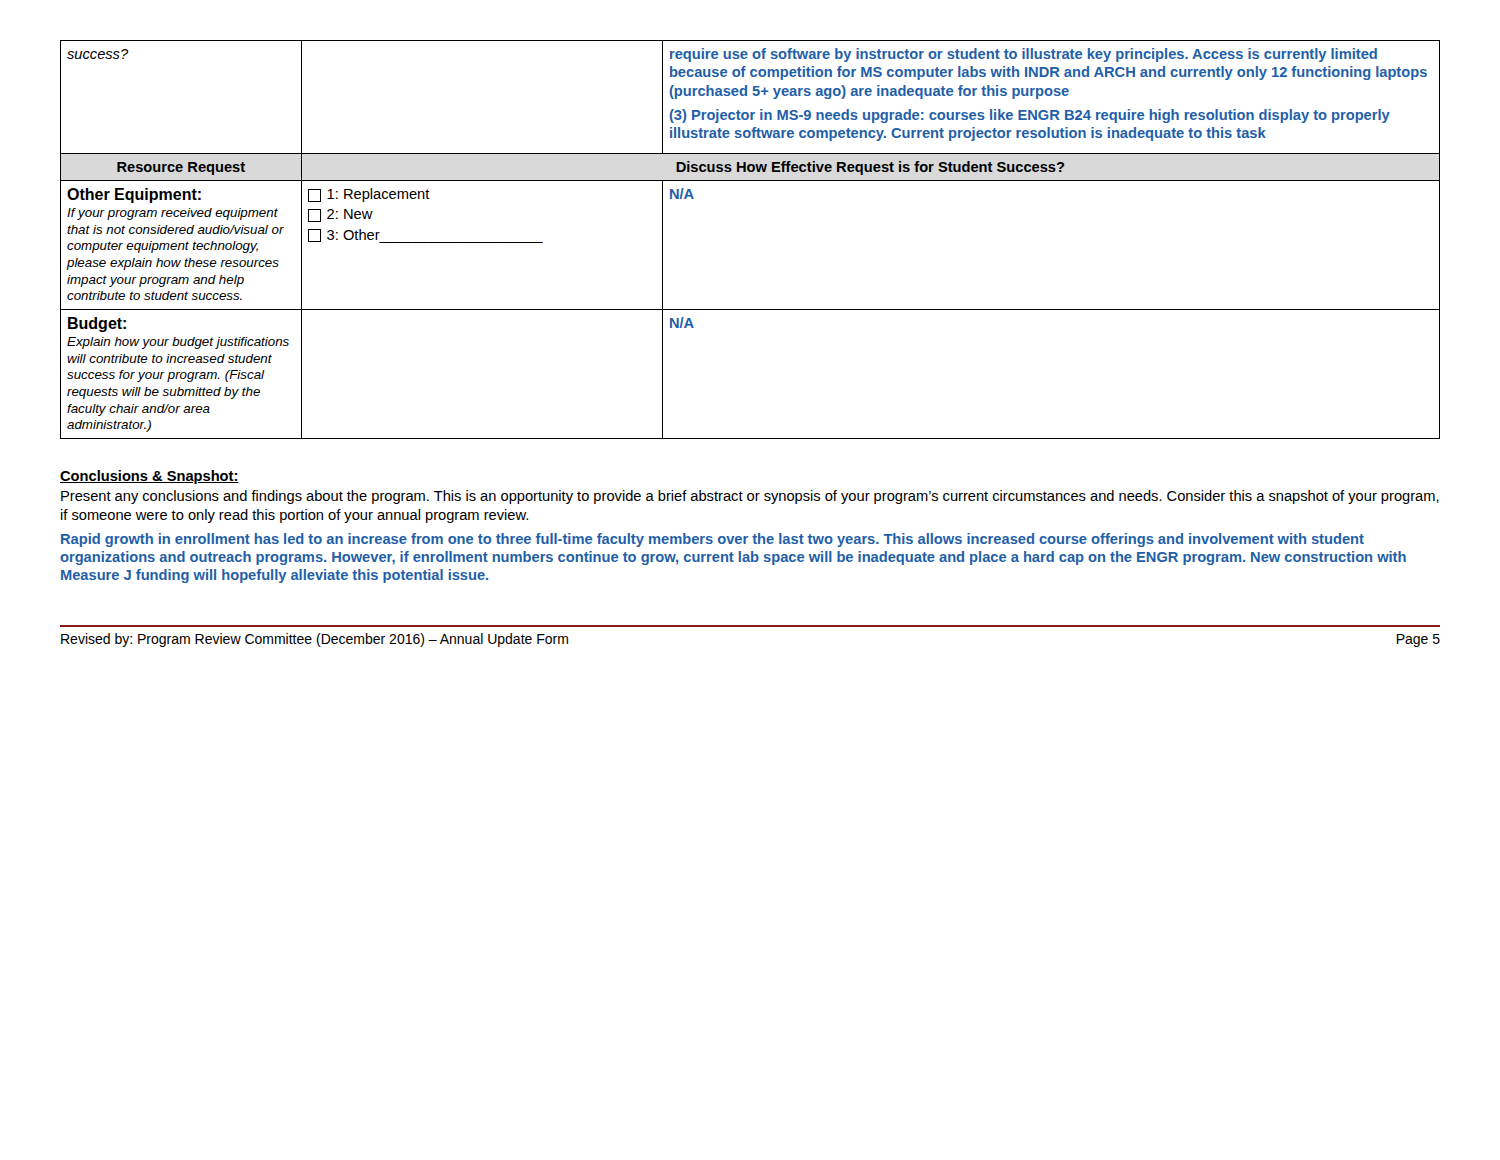| success? | | require use of software by instructor or student to illustrate key principles. Access is currently limited because of competition for MS computer labs with INDR and ARCH and currently only 12 functioning laptops (purchased 5+ years ago) are inadequate for this purpose (3) Projector in MS-9 needs upgrade: courses like ENGR B24 require high resolution display to properly illustrate software competency. Current projector resolution is inadequate to this task |
| Resource Request | Discuss How Effective Request is for Student Success? |
| Other Equipment: If your program received equipment that is not considered audio/visual or computer equipment technology, please explain how these resources impact your program and help contribute to student success. | 1: Replacement 2: New 3: Other____________________ | N/A |
| Budget: Explain how your budget justifications will contribute to increased student success for your program. ( Fiscal requests will be submitted by the faculty chair and/or area administrator. ) | | N/A |
Conclusions & Snapshot:
Present any conclusions and findings about the program. This is an opportunity to provide a brief abstract or synopsis of your program’s current circumstances and needs. Consider this a snapshot of your program, if someone were to only read this portion of your annual program review.
Rapid growth in enrollment has led to an increase from one to three full-time faculty members over the last two years. This allows increased course offerings and involvement with student organizations and outreach programs. However, if enrollment numbers continue to grow, current lab space will be inadequate and place a hard cap on the ENGR program. New construction with Measure J funding will hopefully alleviate this potential issue.
Revised by: Program Review Committee (December 2016) – Annual Update Form Page 5